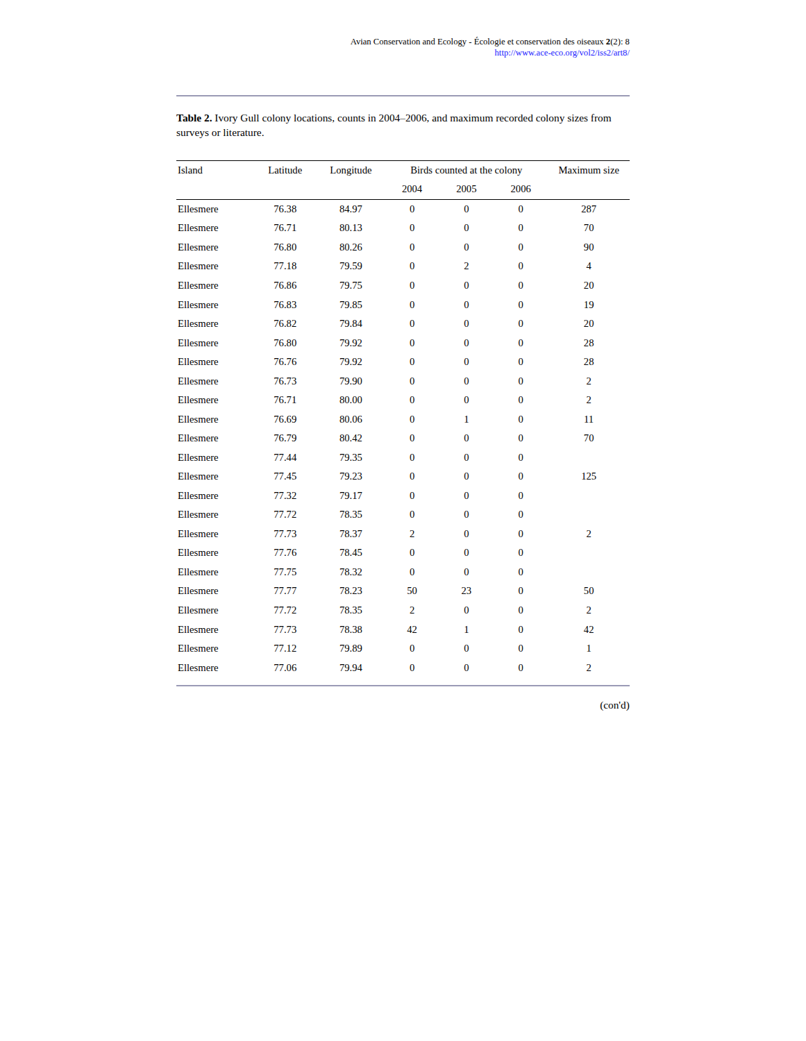Avian Conservation and Ecology - Écologie et conservation des oiseaux 2(2): 8
http://www.ace-eco.org/vol2/iss2/art8/
Table 2. Ivory Gull colony locations, counts in 2004–2006, and maximum recorded colony sizes from surveys or literature.
| Island | Latitude | Longitude | Birds counted at the colony | Maximum size |
| --- | --- | --- | --- | --- |
| | | | 2004 | 2005 | 2006 | |
| Ellesmere | 76.38 | 84.97 | 0 | 0 | 0 | 287 |
| Ellesmere | 76.71 | 80.13 | 0 | 0 | 0 | 70 |
| Ellesmere | 76.80 | 80.26 | 0 | 0 | 0 | 90 |
| Ellesmere | 77.18 | 79.59 | 0 | 2 | 0 | 4 |
| Ellesmere | 76.86 | 79.75 | 0 | 0 | 0 | 20 |
| Ellesmere | 76.83 | 79.85 | 0 | 0 | 0 | 19 |
| Ellesmere | 76.82 | 79.84 | 0 | 0 | 0 | 20 |
| Ellesmere | 76.80 | 79.92 | 0 | 0 | 0 | 28 |
| Ellesmere | 76.76 | 79.92 | 0 | 0 | 0 | 28 |
| Ellesmere | 76.73 | 79.90 | 0 | 0 | 0 | 2 |
| Ellesmere | 76.71 | 80.00 | 0 | 0 | 0 | 2 |
| Ellesmere | 76.69 | 80.06 | 0 | 1 | 0 | 11 |
| Ellesmere | 76.79 | 80.42 | 0 | 0 | 0 | 70 |
| Ellesmere | 77.44 | 79.35 | 0 | 0 | 0 | |
| Ellesmere | 77.45 | 79.23 | 0 | 0 | 0 | 125 |
| Ellesmere | 77.32 | 79.17 | 0 | 0 | 0 | |
| Ellesmere | 77.72 | 78.35 | 0 | 0 | 0 | |
| Ellesmere | 77.73 | 78.37 | 2 | 0 | 0 | 2 |
| Ellesmere | 77.76 | 78.45 | 0 | 0 | 0 | |
| Ellesmere | 77.75 | 78.32 | 0 | 0 | 0 | |
| Ellesmere | 77.77 | 78.23 | 50 | 23 | 0 | 50 |
| Ellesmere | 77.72 | 78.35 | 2 | 0 | 0 | 2 |
| Ellesmere | 77.73 | 78.38 | 42 | 1 | 0 | 42 |
| Ellesmere | 77.12 | 79.89 | 0 | 0 | 0 | 1 |
| Ellesmere | 77.06 | 79.94 | 0 | 0 | 0 | 2 |
(con'd)